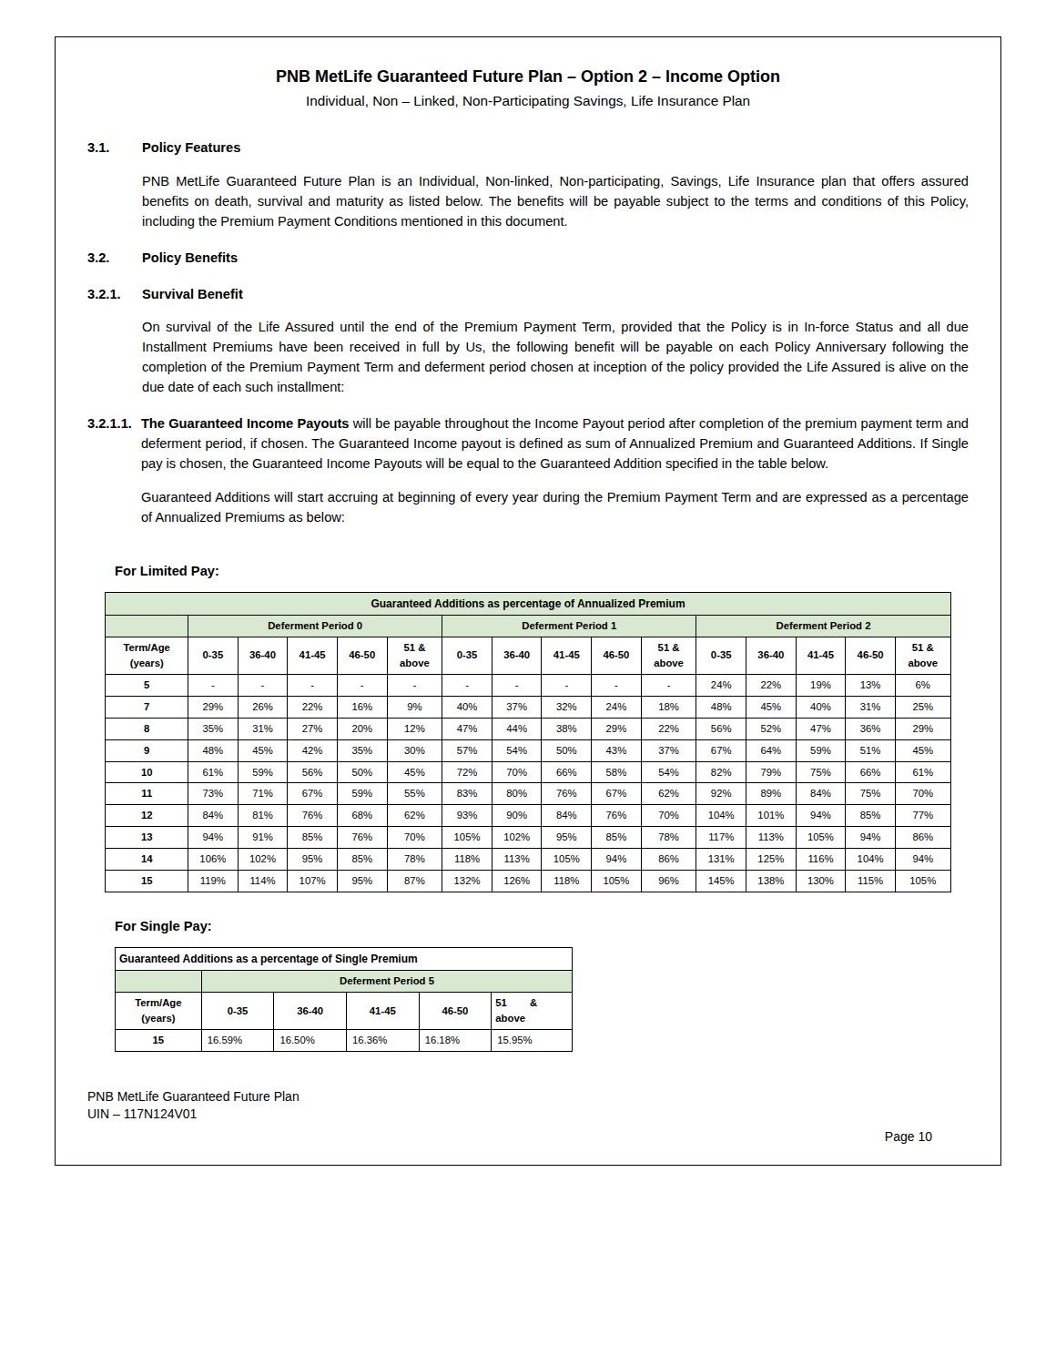PNB MetLife Guaranteed Future Plan – Option 2 – Income Option
Individual, Non – Linked, Non-Participating Savings, Life Insurance Plan
3.1. Policy Features
PNB MetLife Guaranteed Future Plan is an Individual, Non-linked, Non-participating, Savings, Life Insurance plan that offers assured benefits on death, survival and maturity as listed below. The benefits will be payable subject to the terms and conditions of this Policy, including the Premium Payment Conditions mentioned in this document.
3.2. Policy Benefits
3.2.1. Survival Benefit
On survival of the Life Assured until the end of the Premium Payment Term, provided that the Policy is in In-force Status and all due Installment Premiums have been received in full by Us, the following benefit will be payable on each Policy Anniversary following the completion of the Premium Payment Term and deferment period chosen at inception of the policy provided the Life Assured is alive on the due date of each such installment:
3.2.1.1.
The Guaranteed Income Payouts will be payable throughout the Income Payout period after completion of the premium payment term and deferment period, if chosen. The Guaranteed Income payout is defined as sum of Annualized Premium and Guaranteed Additions. If Single pay is chosen, the Guaranteed Income Payouts will be equal to the Guaranteed Addition specified in the table below.
Guaranteed Additions will start accruing at beginning of every year during the Premium Payment Term and are expressed as a percentage of Annualized Premiums as below:
For Limited Pay:
| Guaranteed Additions as percentage of Annualized Premium |
| | Deferment Period 0 | Deferment Period 1 | Deferment Period 2 |
| Term/Age (years) | 0-35 | 36-40 | 41-45 | 46-50 | 51 & above | 0-35 | 36-40 | 41-45 | 46-50 | 51 & above | 0-35 | 36-40 | 41-45 | 46-50 | 51 & above |
| 5 | - | - | - | - | - | - | - | - | - | - | 24% | 22% | 19% | 13% | 6% |
| 7 | 29% | 26% | 22% | 16% | 9% | 40% | 37% | 32% | 24% | 18% | 48% | 45% | 40% | 31% | 25% |
| 8 | 35% | 31% | 27% | 20% | 12% | 47% | 44% | 38% | 29% | 22% | 56% | 52% | 47% | 36% | 29% |
| 9 | 48% | 45% | 42% | 35% | 30% | 57% | 54% | 50% | 43% | 37% | 67% | 64% | 59% | 51% | 45% |
| 10 | 61% | 59% | 56% | 50% | 45% | 72% | 70% | 66% | 58% | 54% | 82% | 79% | 75% | 66% | 61% |
| 11 | 73% | 71% | 67% | 59% | 55% | 83% | 80% | 76% | 67% | 62% | 92% | 89% | 84% | 75% | 70% |
| 12 | 84% | 81% | 76% | 68% | 62% | 93% | 90% | 84% | 76% | 70% | 104% | 101% | 94% | 85% | 77% |
| 13 | 94% | 91% | 85% | 76% | 70% | 105% | 102% | 95% | 85% | 78% | 117% | 113% | 105% | 94% | 86% |
| 14 | 106% | 102% | 95% | 85% | 78% | 118% | 113% | 105% | 94% | 86% | 131% | 125% | 116% | 104% | 94% |
| 15 | 119% | 114% | 107% | 95% | 87% | 132% | 126% | 118% | 105% | 96% | 145% | 138% | 130% | 115% | 105% |
For Single Pay:
| Guaranteed Additions as a percentage of Single Premium |
| | Deferment Period 5 |
| Term/Age (years) | 0-35 | 36-40 | 41-45 | 46-50 | 51 & above |
| 15 | 16.59% | 16.50% | 16.36% | 16.18% | 15.95% |
PNB MetLife Guaranteed Future Plan
UIN – 117N124V01
Page 10